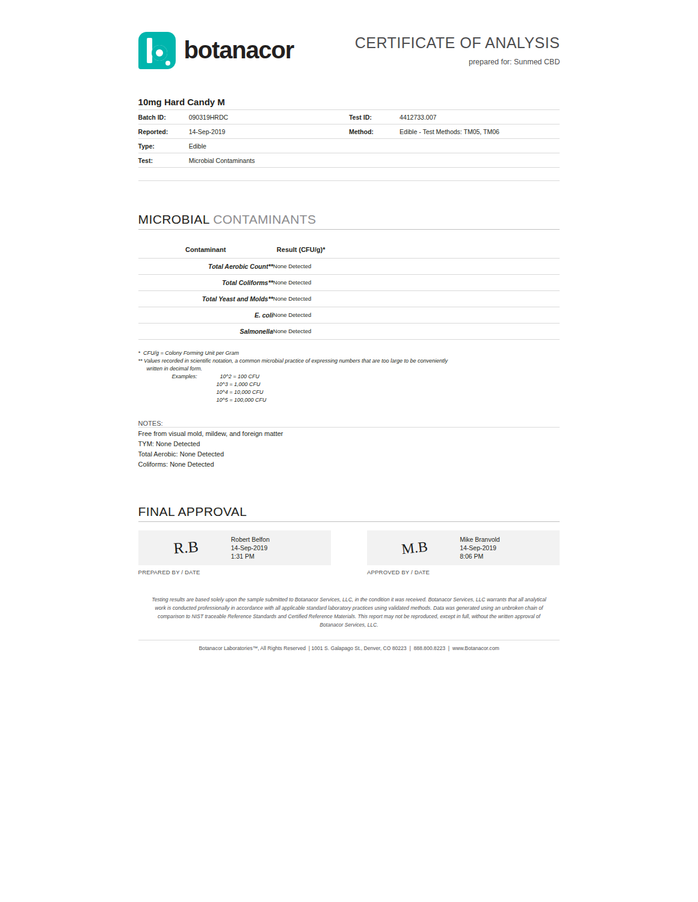botanacor
CERTIFICATE OF ANALYSIS
prepared for: Sunmed CBD
10mg Hard Candy M
| Batch ID: | 090319HRDC | Test ID: | 4412733.007 |
| Reported: | 14-Sep-2019 | Method: | Edible - Test Methods: TM05, TM06 |
| Type: | Edible | | |
| Test: | Microbial Contaminants | | |
MICROBIAL CONTAMINANTS
| Contaminant | Result (CFU/g)* |
| --- | --- |
| Total Aerobic Count** | None Detected |
| Total Coliforms** | None Detected |
| Total Yeast and Molds** | None Detected |
| E. coli | None Detected |
| Salmonella | None Detected |
* CFU/g = Colony Forming Unit per Gram
** Values recorded in scientific notation, a common microbial practice of expressing numbers that are too large to be conveniently
written in decimal form.
Examples: 10^2 = 100 CFU
10^3 = 1,000 CFU
10^4 = 10,000 CFU
10^5 = 100,000 CFU
NOTES:
Free from visual mold, mildew, and foreign matter
TYM: None Detected
Total Aerobic: None Detected
Coliforms: None Detected
FINAL APPROVAL
R.B
Robert Belfon
14-Sep-2019
1:31 PM
PREPARED BY / DATE
M.B
Mike Branvold
14-Sep-2019
8:06 PM
APPROVED BY / DATE
Testing results are based solely upon the sample submitted to Botanacor Services, LLC, in the condition it was received. Botanacor Services, LLC warrants that all analytical work is conducted professionally in accordance with all applicable standard laboratory practices using validated methods. Data was generated using an unbroken chain of comparison to NIST traceable Reference Standards and Certified Reference Materials. This report may not be reproduced, except in full, without the written approval of Botanacor Services, LLC.
Botanacor Laboratories™, All Rights Reserved | 1001 S. Galapago St., Denver, CO 80223 | 888.800.8223 | www.Botanacor.com